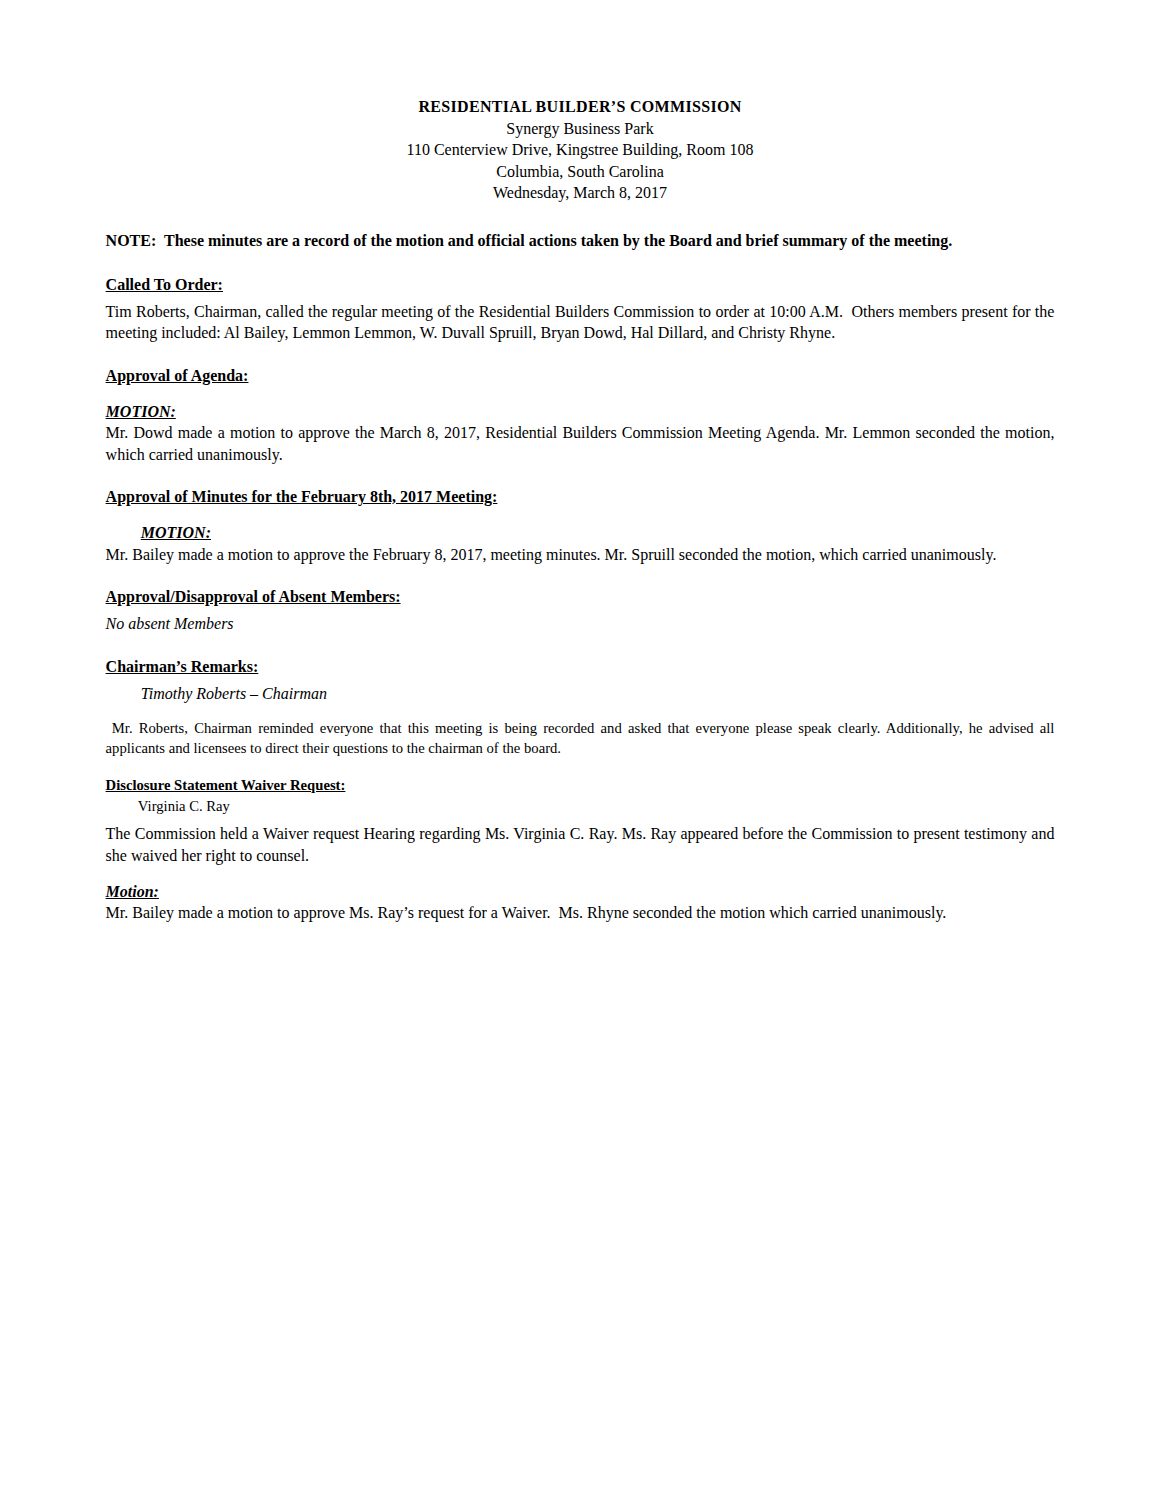Residential Builder’s Commission Synergy Business Park 110 Centerview Drive, Kingstree Building, Room 108 Columbia, South Carolina Wednesday, March 8, 2017
NOTE: These minutes are a record of the motion and official actions taken by the Board and brief summary of the meeting.
Called To Order:
Tim Roberts, Chairman, called the regular meeting of the Residential Builders Commission to order at 10:00 A.M. Others members present for the meeting included: Al Bailey, Lemmon Lemmon, W. Duvall Spruill, Bryan Dowd, Hal Dillard, and Christy Rhyne.
Approval of Agenda:
MOTION:
Mr. Dowd made a motion to approve the March 8, 2017, Residential Builders Commission Meeting Agenda. Mr. Lemmon seconded the motion, which carried unanimously.
Approval of Minutes for the February 8th, 2017 Meeting:
MOTION:
Mr. Bailey made a motion to approve the February 8, 2017, meeting minutes. Mr. Spruill seconded the motion, which carried unanimously.
Approval/Disapproval of Absent Members:
No absent Members
Chairman’s Remarks:
Timothy Roberts – Chairman
Mr. Roberts, Chairman reminded everyone that this meeting is being recorded and asked that everyone please speak clearly. Additionally, he advised all applicants and licensees to direct their questions to the chairman of the board.
Disclosure Statement Waiver Request:
Virginia C. Ray
The Commission held a Waiver request Hearing regarding Ms. Virginia C. Ray. Ms. Ray appeared before the Commission to present testimony and she waived her right to counsel.
Motion:
Mr. Bailey made a motion to approve Ms. Ray’s request for a Waiver. Ms. Rhyne seconded the motion which carried unanimously.